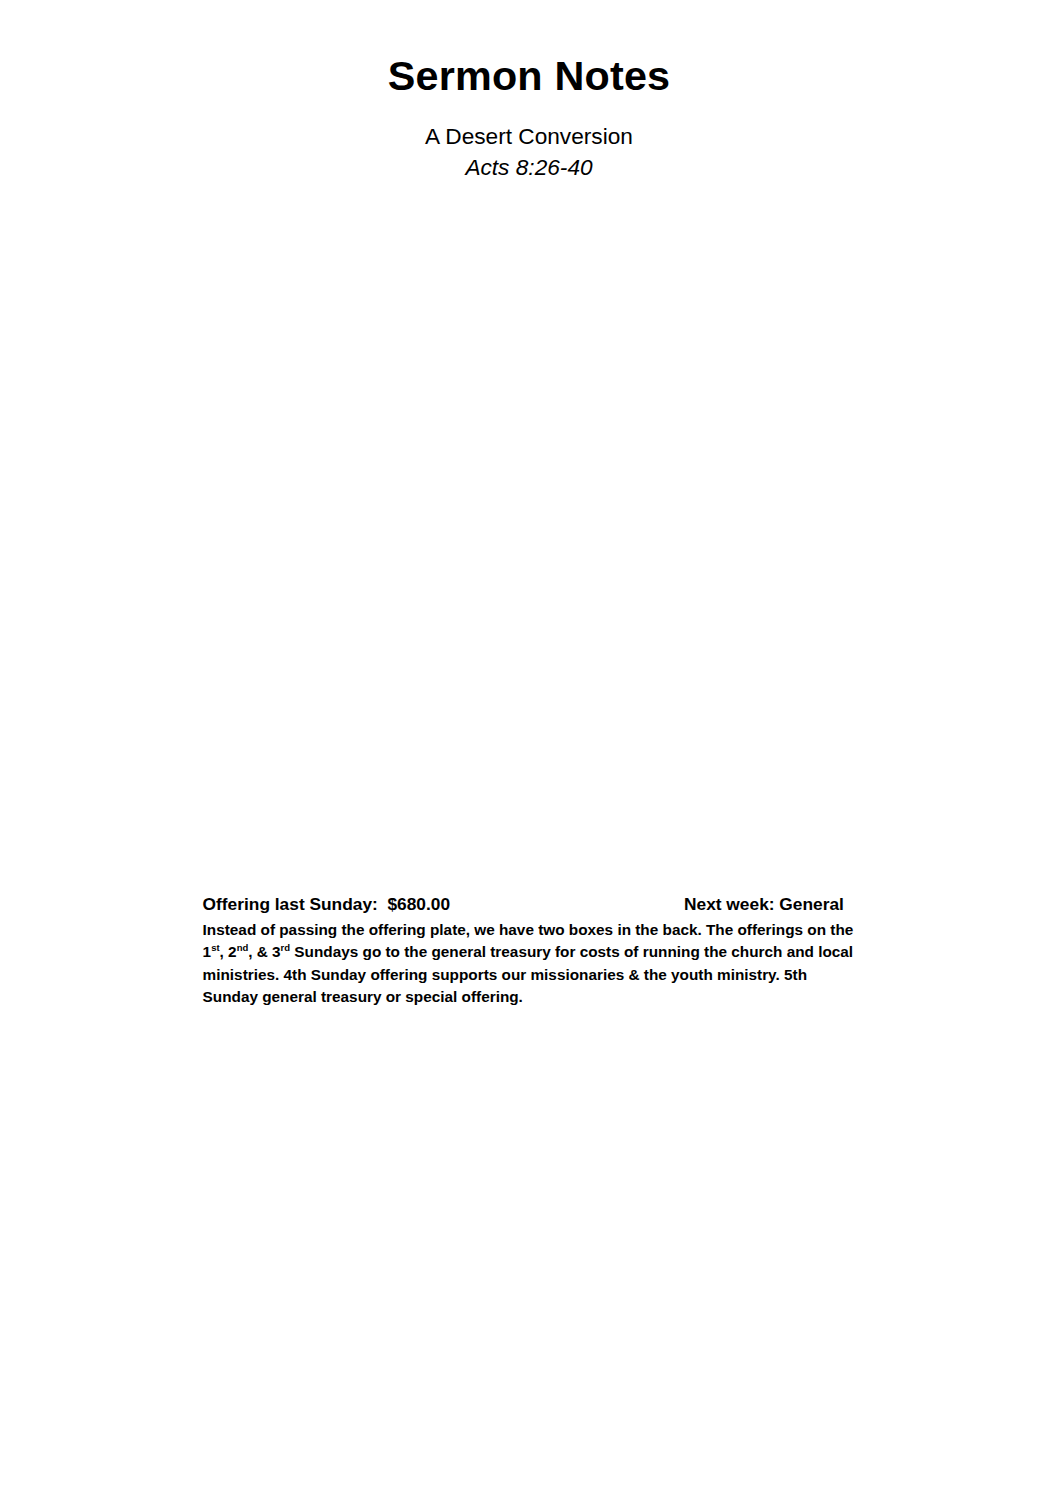Sermon Notes
A Desert Conversion
Acts 8:26-40
Offering last Sunday: $680.00 Next week: General
Instead of passing the offering plate, we have two boxes in the back. The offerings on the 1st, 2nd, & 3rd Sundays go to the general treasury for costs of running the church and local ministries. 4th Sunday offering supports our missionaries & the youth ministry. 5th Sunday general treasury or special offering.